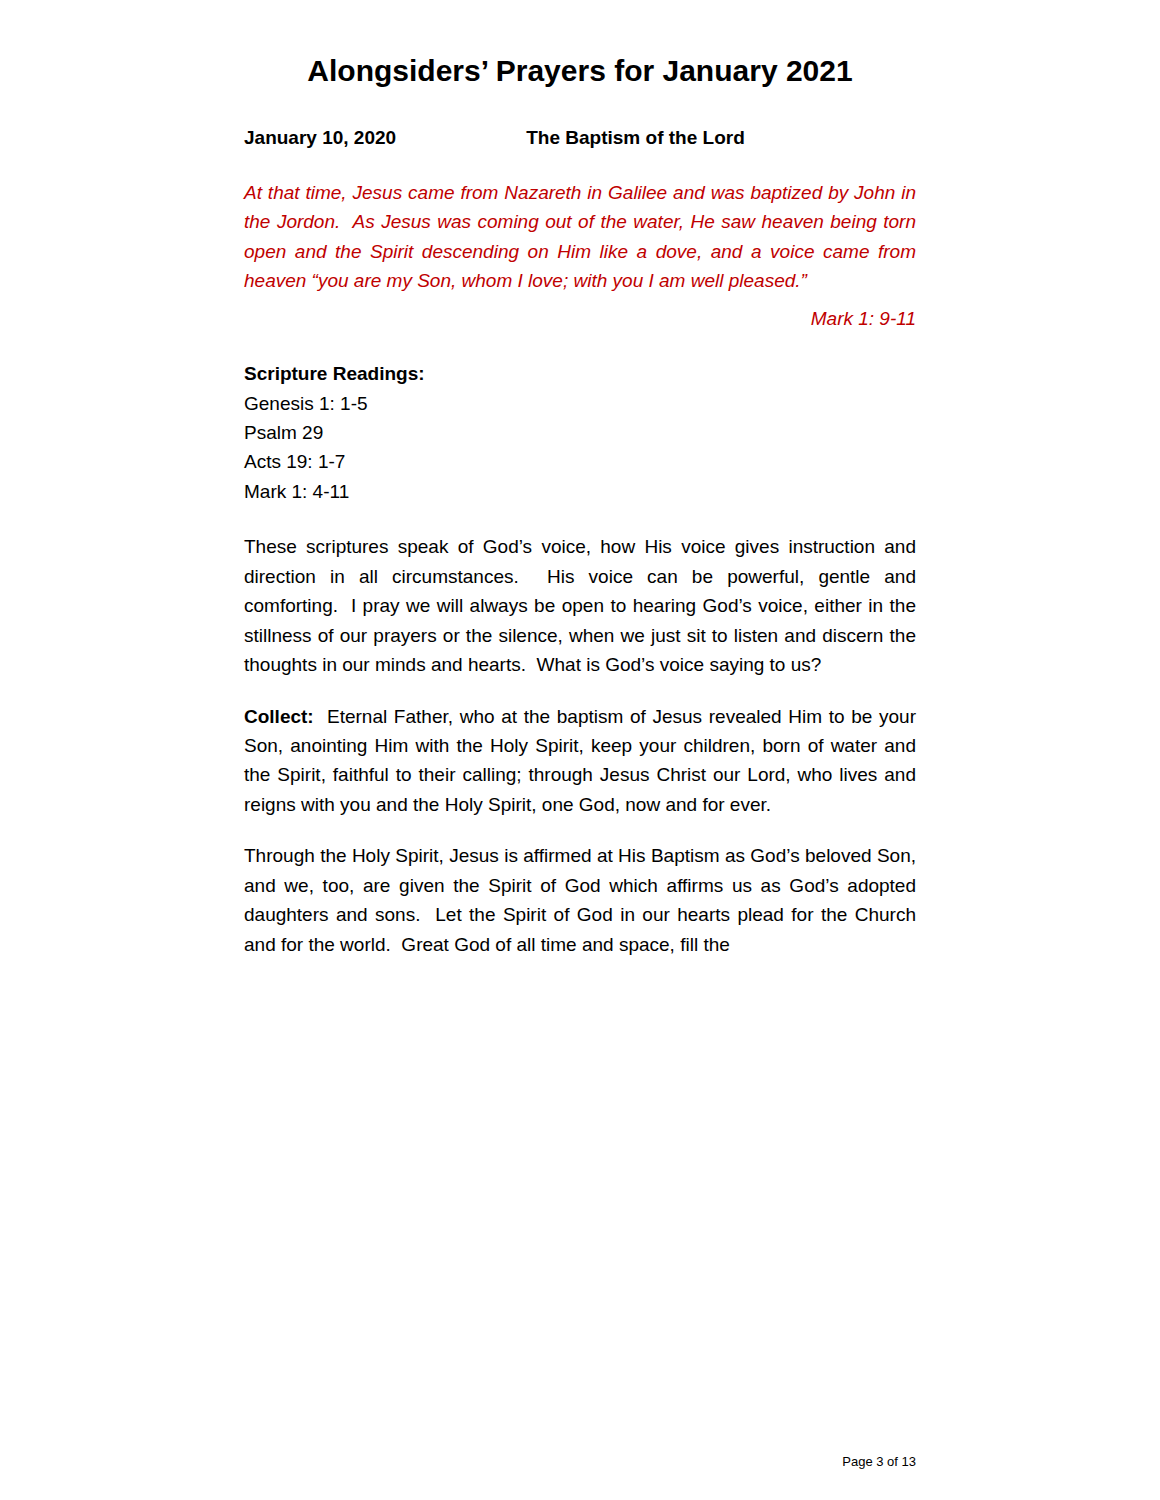Alongsiders’ Prayers for January 2021
January 10, 2020 The Baptism of the Lord
At that time, Jesus came from Nazareth in Galilee and was baptized by John in the Jordon. As Jesus was coming out of the water, He saw heaven being torn open and the Spirit descending on Him like a dove, and a voice came from heaven “you are my Son, whom I love; with you I am well pleased.”
Mark 1: 9-11
Scripture Readings:
Genesis 1: 1-5
Psalm 29
Acts 19: 1-7
Mark 1: 4-11
These scriptures speak of God’s voice, how His voice gives instruction and direction in all circumstances. His voice can be powerful, gentle and comforting. I pray we will always be open to hearing God’s voice, either in the stillness of our prayers or the silence, when we just sit to listen and discern the thoughts in our minds and hearts. What is God’s voice saying to us?
Collect: Eternal Father, who at the baptism of Jesus revealed Him to be your Son, anointing Him with the Holy Spirit, keep your children, born of water and the Spirit, faithful to their calling; through Jesus Christ our Lord, who lives and reigns with you and the Holy Spirit, one God, now and for ever.
Through the Holy Spirit, Jesus is affirmed at His Baptism as God’s beloved Son, and we, too, are given the Spirit of God which affirms us as God’s adopted daughters and sons. Let the Spirit of God in our hearts plead for the Church and for the world. Great God of all time and space, fill the
Page 3 of 13